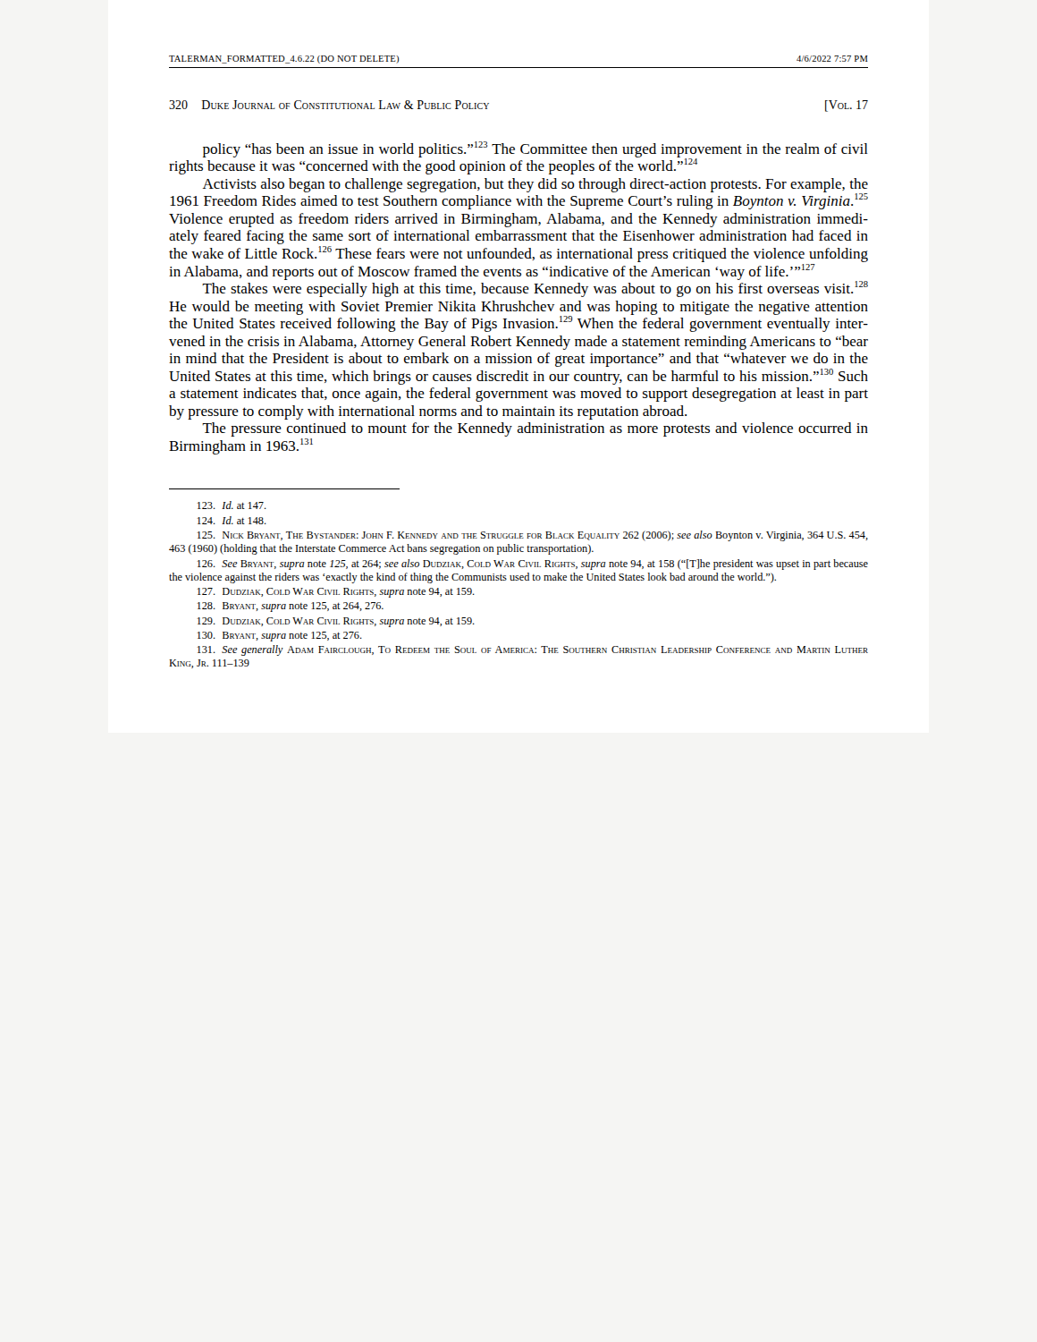Talerman_Formatted_4.6.22 (Do Not Delete) 4/6/2022 7:57 PM
320 Duke Journal of Constitutional Law & Public Policy [Vol. 17
policy “has been an issue in world politics.”123 The Committee then urged improvement in the realm of civil rights because it was “concerned with the good opinion of the peoples of the world.”124
Activists also began to challenge segregation, but they did so through direct-action protests. For example, the 1961 Freedom Rides aimed to test Southern compliance with the Supreme Court’s ruling in Boynton v. Virginia.125 Violence erupted as freedom riders arrived in Birmingham, Alabama, and the Kennedy administration immediately feared facing the same sort of international embarrassment that the Eisenhower administration had faced in the wake of Little Rock.126 These fears were not unfounded, as international press critiqued the violence unfolding in Alabama, and reports out of Moscow framed the events as “indicative of the American ‘way of life.’”127
The stakes were especially high at this time, because Kennedy was about to go on his first overseas visit.128 He would be meeting with Soviet Premier Nikita Khrushchev and was hoping to mitigate the negative attention the United States received following the Bay of Pigs Invasion.129 When the federal government eventually intervened in the crisis in Alabama, Attorney General Robert Kennedy made a statement reminding Americans to “bear in mind that the President is about to embark on a mission of great importance” and that “whatever we do in the United States at this time, which brings or causes discredit in our country, can be harmful to his mission.”130 Such a statement indicates that, once again, the federal government was moved to support desegregation at least in part by pressure to comply with international norms and to maintain its reputation abroad.
The pressure continued to mount for the Kennedy administration as more protests and violence occurred in Birmingham in 1963.131
Id. at 147.
Id. at 148.
Nick Bryant, The Bystander: John F. Kennedy and the Struggle for Black Equality 262 (2006); see also Boynton v. Virginia, 364 U.S. 454, 463 (1960) (holding that the Interstate Commerce Act bans segregation on public transportation).
See Bryant, supra note 125, at 264; see also Dudziak, Cold War Civil Rights, supra note 94, at 158 (“[T]he president was upset in part because the violence against the riders was ‘exactly the kind of thing the Communists used to make the United States look bad around the world.”).
Dudziak, Cold War Civil Rights, supra note 94, at 159.
Bryant, supra note 125, at 264, 276.
Dudziak, Cold War Civil Rights, supra note 94, at 159.
Bryant, supra note 125, at 276.
See generally Adam Fairclough, To Redeem the Soul of America: The Southern Christian Leadership Conference and Martin Luther King, Jr. 111–139